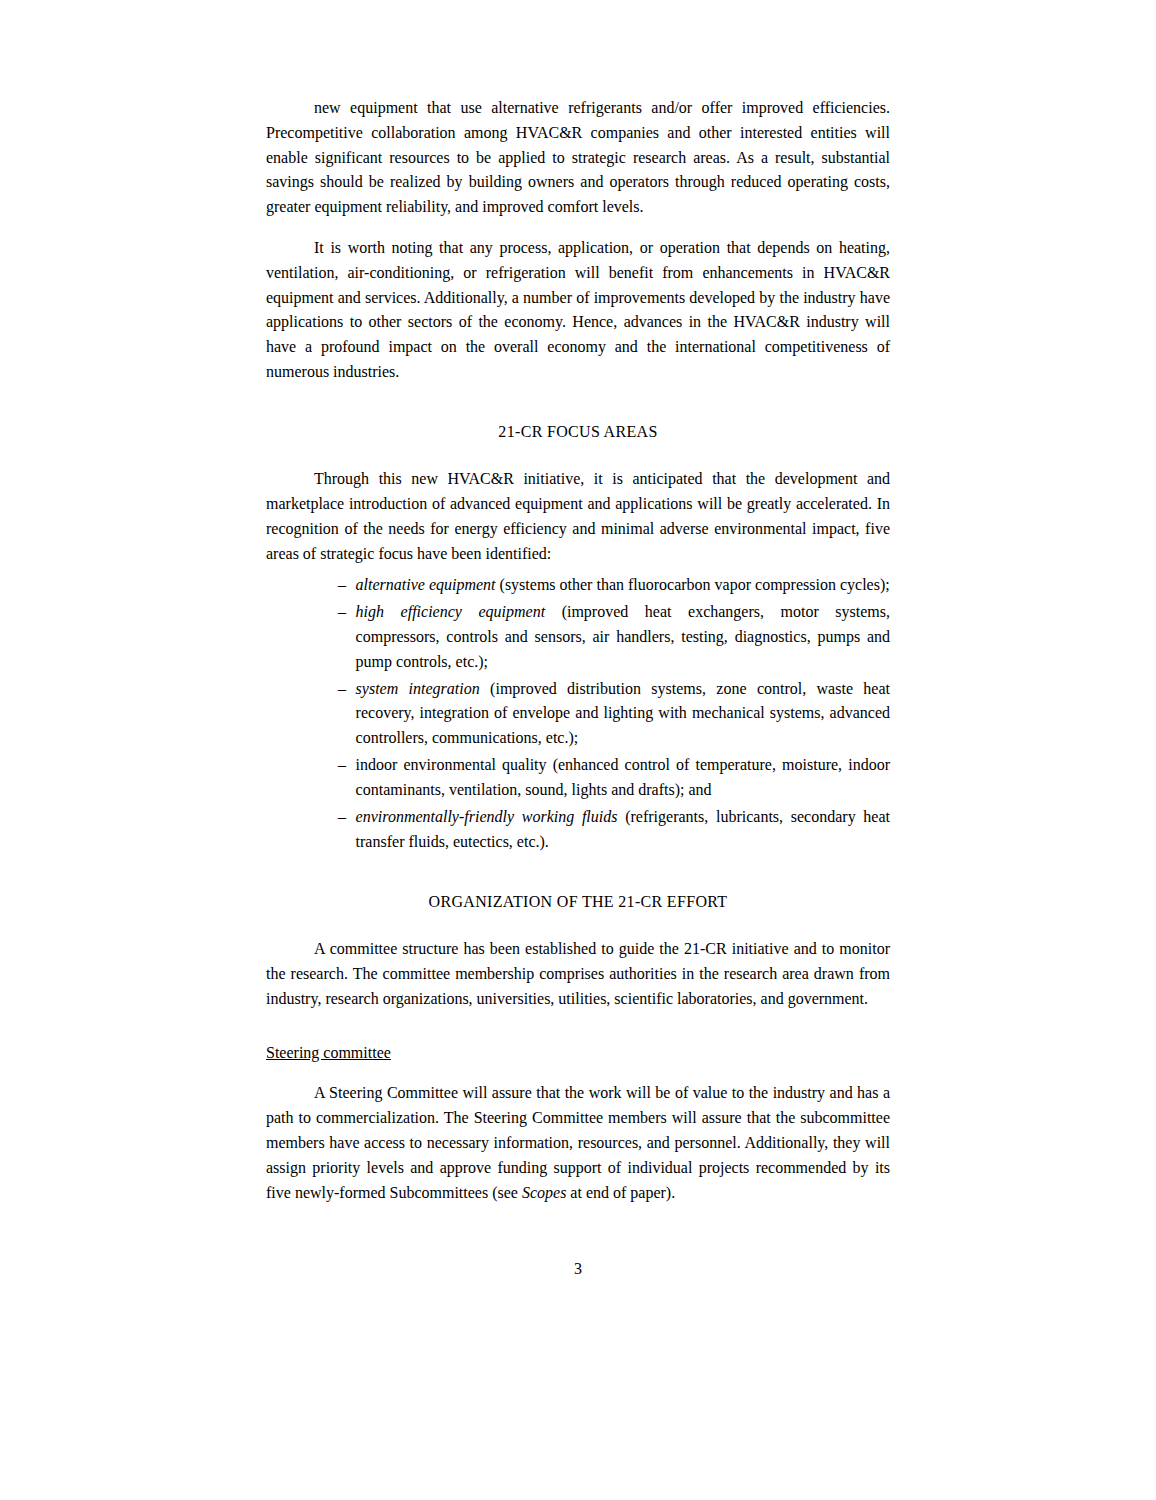new equipment that use alternative refrigerants and/or offer improved efficiencies. Precompetitive collaboration among HVAC&R companies and other interested entities will enable significant resources to be applied to strategic research areas. As a result, substantial savings should be realized by building owners and operators through reduced operating costs, greater equipment reliability, and improved comfort levels.
It is worth noting that any process, application, or operation that depends on heating, ventilation, air-conditioning, or refrigeration will benefit from enhancements in HVAC&R equipment and services. Additionally, a number of improvements developed by the industry have applications to other sectors of the economy. Hence, advances in the HVAC&R industry will have a profound impact on the overall economy and the international competitiveness of numerous industries.
21-CR Focus Areas
Through this new HVAC&R initiative, it is anticipated that the development and marketplace introduction of advanced equipment and applications will be greatly accelerated. In recognition of the needs for energy efficiency and minimal adverse environmental impact, five areas of strategic focus have been identified:
alternative equipment (systems other than fluorocarbon vapor compression cycles);
high efficiency equipment (improved heat exchangers, motor systems, compressors, controls and sensors, air handlers, testing, diagnostics, pumps and pump controls, etc.);
system integration (improved distribution systems, zone control, waste heat recovery, integration of envelope and lighting with mechanical systems, advanced controllers, communications, etc.);
indoor environmental quality (enhanced control of temperature, moisture, indoor contaminants, ventilation, sound, lights and drafts); and
environmentally-friendly working fluids (refrigerants, lubricants, secondary heat transfer fluids, eutectics, etc.).
Organization of the 21-CR Effort
A committee structure has been established to guide the 21-CR initiative and to monitor the research. The committee membership comprises authorities in the research area drawn from industry, research organizations, universities, utilities, scientific laboratories, and government.
Steering committee
A Steering Committee will assure that the work will be of value to the industry and has a path to commercialization. The Steering Committee members will assure that the subcommittee members have access to necessary information, resources, and personnel. Additionally, they will assign priority levels and approve funding support of individual projects recommended by its five newly-formed Subcommittees (see Scopes at end of paper).
3